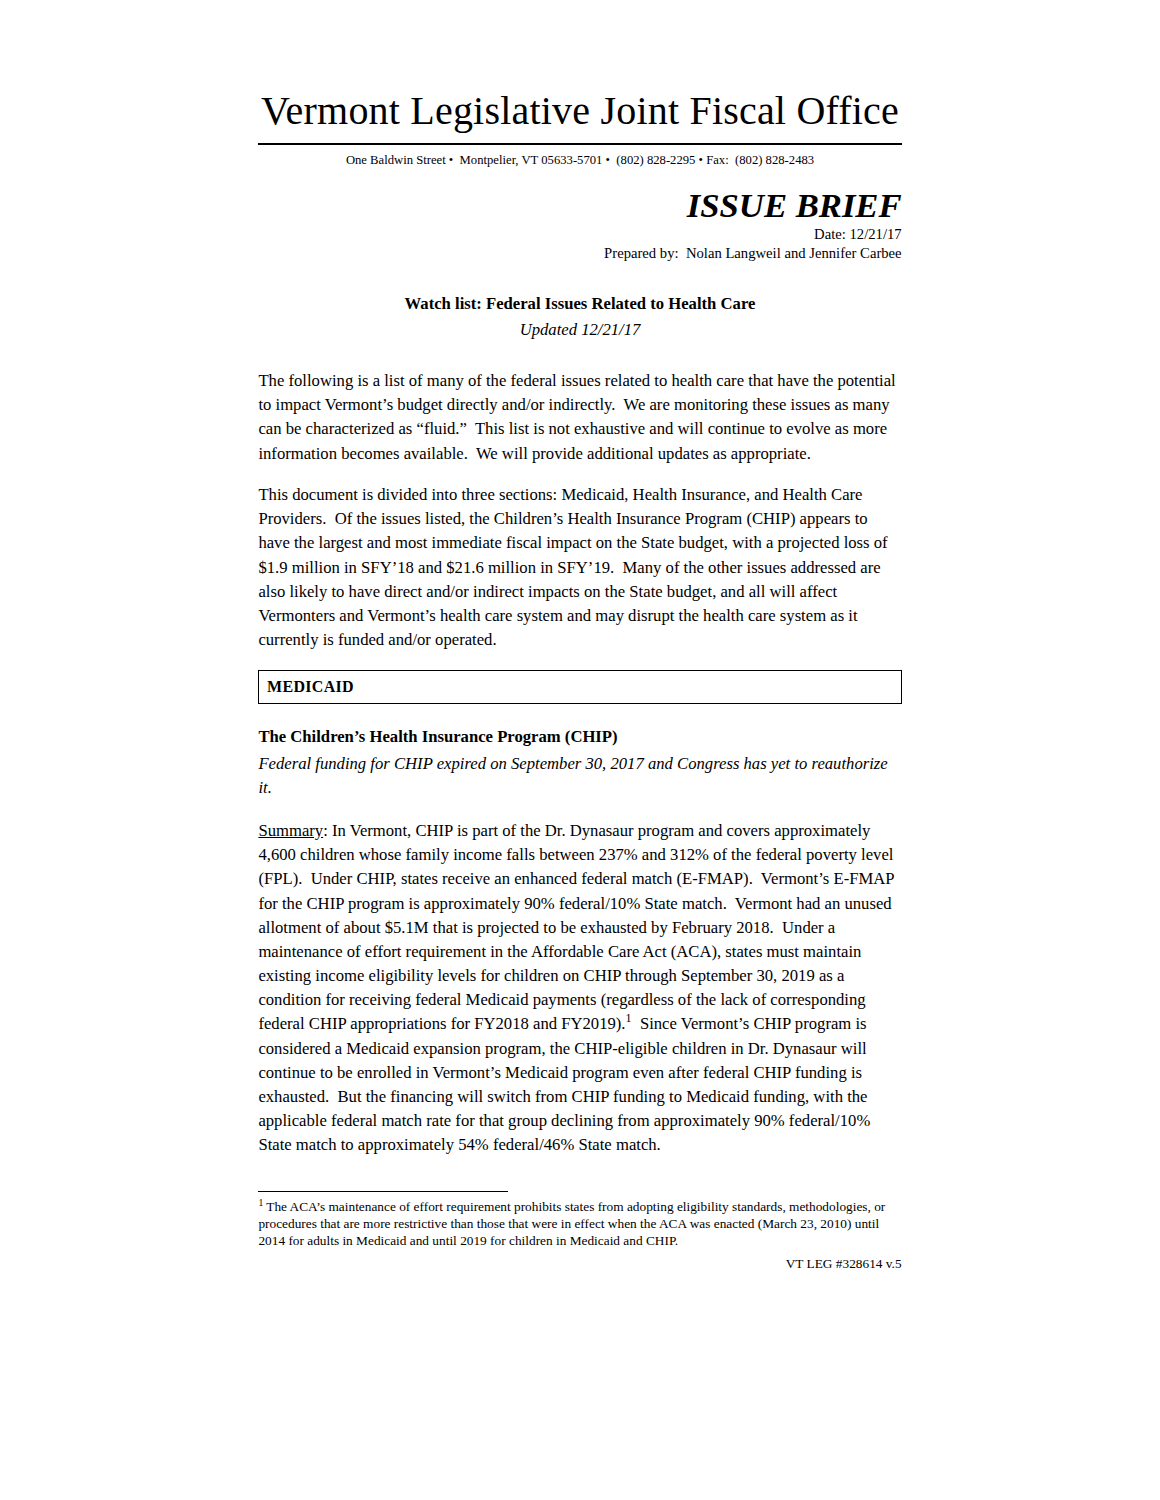Vermont Legislative Joint Fiscal Office
One Baldwin Street • Montpelier, VT 05633-5701 • (802) 828-2295 • Fax: (802) 828-2483
ISSUE BRIEF
Date: 12/21/17
Prepared by: Nolan Langweil and Jennifer Carbee
Watch list: Federal Issues Related to Health Care
Updated 12/21/17
The following is a list of many of the federal issues related to health care that have the potential to impact Vermont’s budget directly and/or indirectly. We are monitoring these issues as many can be characterized as “fluid.” This list is not exhaustive and will continue to evolve as more information becomes available. We will provide additional updates as appropriate.
This document is divided into three sections: Medicaid, Health Insurance, and Health Care Providers. Of the issues listed, the Children’s Health Insurance Program (CHIP) appears to have the largest and most immediate fiscal impact on the State budget, with a projected loss of $1.9 million in SFY’18 and $21.6 million in SFY’19. Many of the other issues addressed are also likely to have direct and/or indirect impacts on the State budget, and all will affect Vermonters and Vermont’s health care system and may disrupt the health care system as it currently is funded and/or operated.
MEDICAID
The Children’s Health Insurance Program (CHIP)
Federal funding for CHIP expired on September 30, 2017 and Congress has yet to reauthorize it.
Summary: In Vermont, CHIP is part of the Dr. Dynasaur program and covers approximately 4,600 children whose family income falls between 237% and 312% of the federal poverty level (FPL). Under CHIP, states receive an enhanced federal match (E-FMAP). Vermont’s E-FMAP for the CHIP program is approximately 90% federal/10% State match. Vermont had an unused allotment of about $5.1M that is projected to be exhausted by February 2018. Under a maintenance of effort requirement in the Affordable Care Act (ACA), states must maintain existing income eligibility levels for children on CHIP through September 30, 2019 as a condition for receiving federal Medicaid payments (regardless of the lack of corresponding federal CHIP appropriations for FY2018 and FY2019).1 Since Vermont’s CHIP program is considered a Medicaid expansion program, the CHIP-eligible children in Dr. Dynasaur will continue to be enrolled in Vermont’s Medicaid program even after federal CHIP funding is exhausted. But the financing will switch from CHIP funding to Medicaid funding, with the applicable federal match rate for that group declining from approximately 90% federal/10% State match to approximately 54% federal/46% State match.
1 The ACA’s maintenance of effort requirement prohibits states from adopting eligibility standards, methodologies, or procedures that are more restrictive than those that were in effect when the ACA was enacted (March 23, 2010) until 2014 for adults in Medicaid and until 2019 for children in Medicaid and CHIP.
VT LEG #328614 v.5